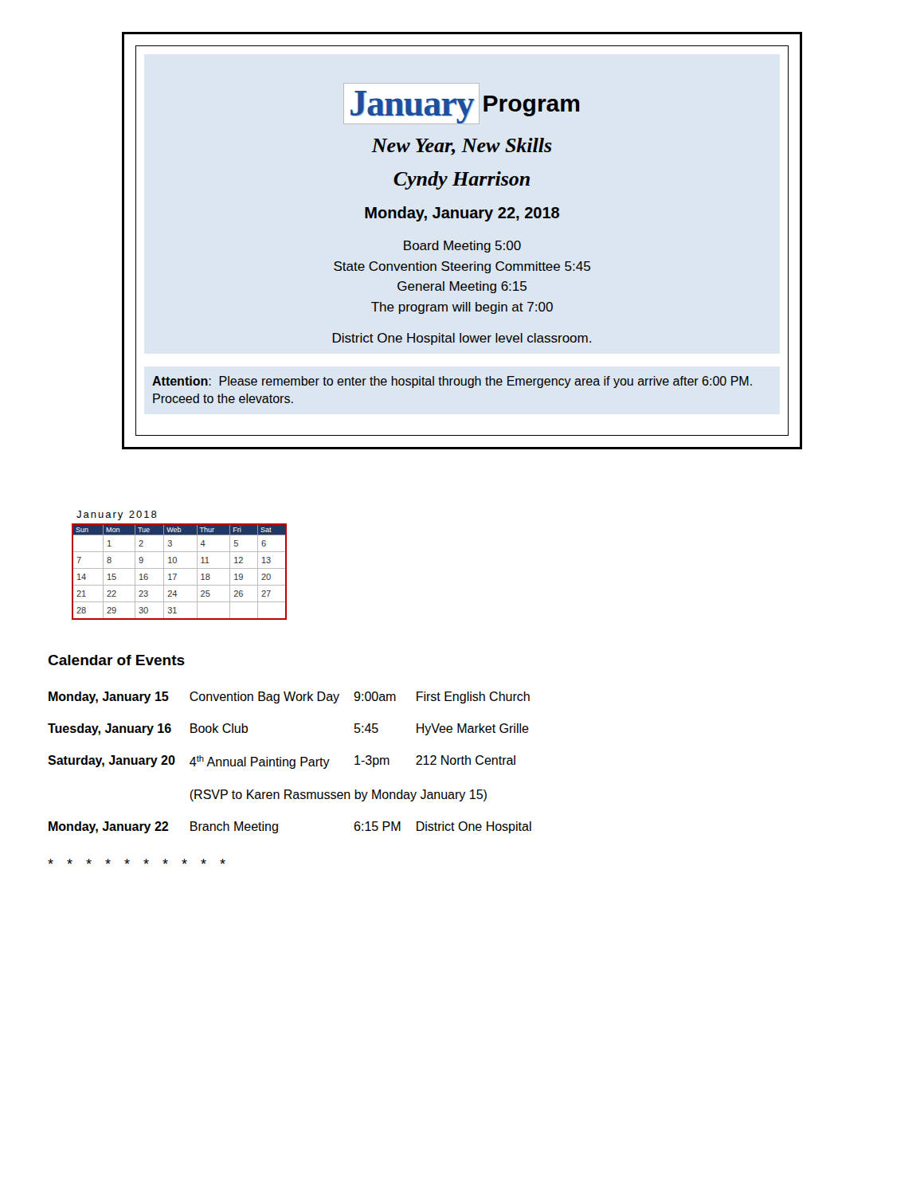January Program
New Year, New Skills
Cyndy Harrison
Monday, January 22, 2018 Board Meeting 5:00
State Convention Steering Committee 5:45
General Meeting 6:15
The program will begin at 7:00 District One Hospital lower level classroom.
Attention: Please remember to enter the hospital through the Emergency area if you arrive after 6:00 PM. Proceed to the elevators.
January 2018
| Sun | Mon | Tue | Web | Thur | Fri | Sat |
| --- | --- | --- | --- | --- | --- | --- |
| | 1 | 2 | 3 | 4 | 5 | 6 |
| 7 | 8 | 9 | 10 | 11 | 12 | 13 |
| 14 | 15 | 16 | 17 | 18 | 19 | 20 |
| 21 | 22 | 23 | 24 | 25 | 26 | 27 |
| 28 | 29 | 30 | 31 | | | |
Calendar of Events
| Monday, January 15 | Convention Bag Work Day | 9:00am | First English Church |
| Tuesday, January 16 | Book Club | 5:45 | HyVee Market Grille |
| Saturday, January 20 | 4 th Annual Painting Party | 1-3pm | 212 North Central |
| | (RSVP to Karen Rasmussen by Monday January 15) |
| Monday, January 22 | Branch Meeting | 6:15 PM | District One Hospital |
* * * * * * * * * *